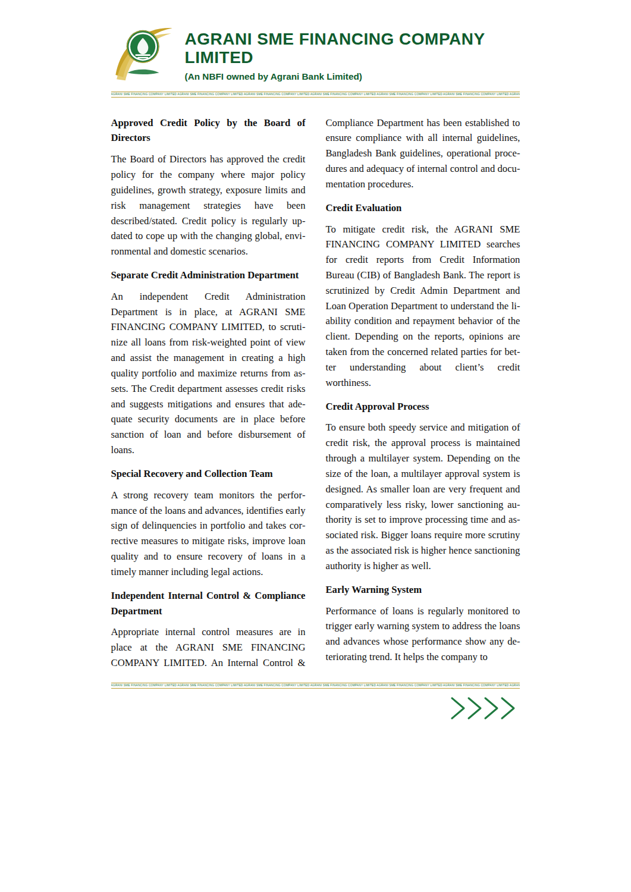AGRANI SME FINANCING COMPANY LIMITED
(An NBFI owned by Agrani Bank Limited)
AGRANI SME FINANCING COMPANY LIMITED AGRANI SME FINANCING COMPANY LIMITED AGRANI SME FINANCING COMPANY LIMITED AGRANI SME FINANCING COMPANY LIMITED AGRANI SME FINANCING COMPANY LIMITED AGRANI SME FINANCING COMPANY LIMITED AGRANI SME FINANCING COMPANY LIMITED AGRANI SME FINANCING COMPANY LIMITED AGRANI SME FINANCING COMPANY
Approved Credit Policy by the Board of Directors
The Board of Directors has approved the credit policy for the company where major policy guidelines, growth strategy, exposure limits and risk management strategies have been described/stated. Credit policy is regularly updated to cope up with the changing global, environmental and domestic scenarios.
Separate Credit Administration Department
An independent Credit Administration Department is in place, at AGRANI SME FINANCING COMPANY LIMITED, to scrutinize all loans from risk-weighted point of view and assist the management in creating a high quality portfolio and maximize returns from assets. The Credit department assesses credit risks and suggests mitigations and ensures that adequate security documents are in place before sanction of loan and before disbursement of loans.
Special Recovery and Collection Team
A strong recovery team monitors the performance of the loans and advances, identifies early sign of delinquencies in portfolio and takes corrective measures to mitigate risks, improve loan quality and to ensure recovery of loans in a timely manner including legal actions.
Independent Internal Control & Compliance Department
Appropriate internal control measures are in place at the AGRANI SME FINANCING COMPANY LIMITED. An Internal Control & Compliance Department has been established to ensure compliance with all internal guidelines, Bangladesh Bank guidelines, operational procedures and adequacy of internal control and documentation procedures.
Credit Evaluation
To mitigate credit risk, the AGRANI SME FINANCING COMPANY LIMITED searches for credit reports from Credit Information Bureau (CIB) of Bangladesh Bank. The report is scrutinized by Credit Admin Department and Loan Operation Department to understand the liability condition and repayment behavior of the client. Depending on the reports, opinions are taken from the concerned related parties for better understanding about client’s credit worthiness.
Credit Approval Process
To ensure both speedy service and mitigation of credit risk, the approval process is maintained through a multilayer system. Depending on the size of the loan, a multilayer approval system is designed. As smaller loan are very frequent and comparatively less risky, lower sanctioning authority is set to improve processing time and associated risk. Bigger loans require more scrutiny as the associated risk is higher hence sanctioning authority is higher as well.
Early Warning System
Performance of loans is regularly monitored to trigger early warning system to address the loans and advances whose performance show any deteriorating trend. It helps the company to
AGRANI SME FINANCING COMPANY LIMITED AGRANI SME FINANCING COMPANY LIMITED AGRANI SME FINANCING COMPANY LIMITED AGRANI SME FINANCING COMPANY LIMITED AGRANI SME FINANCING COMPANY LIMITED AGRANI SME FINANCING COMPANY LIMITED AGRANI SME FINANCING COMPANY LIMITED AGRANI SME FINANCING COMPANY LIMITED AGRANI SME FINANCING COMPANY